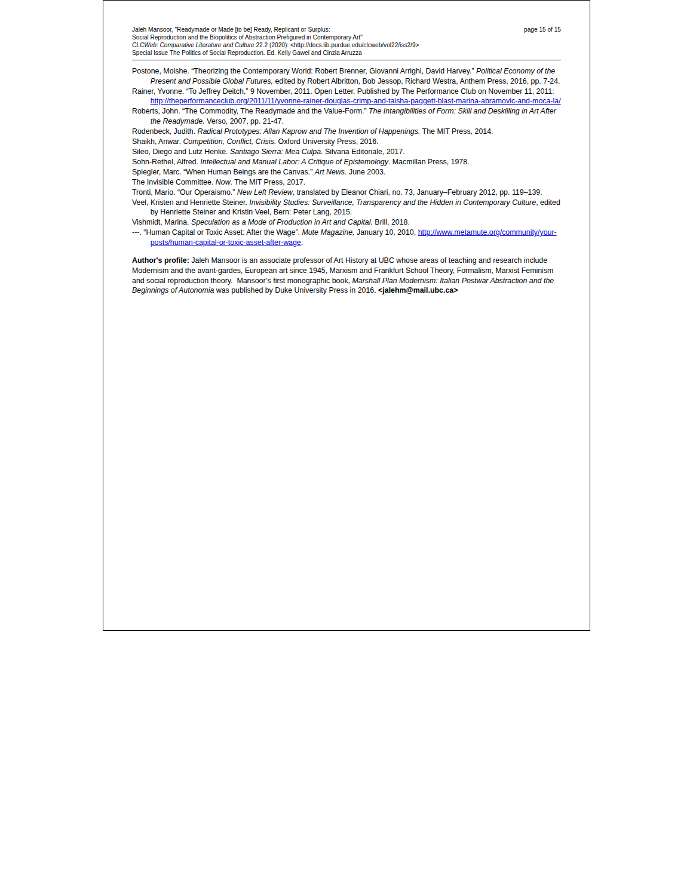page 15 of 15
Jaleh Mansoor, "Readymade or Made [to be] Ready, Replicant or Surplus:
Social Reproduction and the Biopolitics of Abstraction Prefigured in Contemporary Art"
CLCWeb: Comparative Literature and Culture 22.2 (2020): <http://docs.lib.purdue.edu/clcweb/vol22/iss2/9>
Special Issue The Politics of Social Reproduction. Ed. Kelly Gawel and Cinzia Arruzza
Postone, Moishe. “Theorizing the Contemporary World: Robert Brenner, Giovanni Arrighi, David Harvey.” Political Economy of the Present and Possible Global Futures, edited by Robert Albritton, Bob Jessop, Richard Westra, Anthem Press, 2016, pp. 7-24.
Rainer, Yvonne. “To Jeffrey Deitch,” 9 November, 2011. Open Letter. Published by The Performance Club on November 11, 2011: http://theperformanceclub.org/2011/11/yvonne-rainer-douglas-crimp-and-taisha-paggett-blast-marina-abramovic-and-moca-la/
Roberts, John. “The Commodity, The Readymade and the Value-Form.” The Intangibilities of Form: Skill and Deskilling in Art After the Readymade. Verso, 2007, pp. 21-47.
Rodenbeck, Judith. Radical Prototypes: Allan Kaprow and The Invention of Happenings. The MIT Press, 2014.
Shaikh, Anwar. Competition, Conflict, Crisis. Oxford University Press, 2016.
Sileo, Diego and Lutz Henke. Santiago Sierra: Mea Culpa. Silvana Editoriale, 2017.
Sohn-Rethel, Alfred. Intellectual and Manual Labor: A Critique of Epistemology. Macmillan Press, 1978.
Spiegler, Marc. “When Human Beings are the Canvas.” Art News. June 2003.
The Invisible Committee. Now. The MIT Press, 2017.
Tronti, Mario. “Our Operaismo.” New Left Review, translated by Eleanor Chiari, no. 73, January–February 2012, pp. 119–139.
Veel, Kristen and Henriette Steiner. Invisibility Studies: Surveillance, Transparency and the Hidden in Contemporary Culture, edited by Henriette Steiner and Kristin Veel, Bern: Peter Lang, 2015.
Vishmidt, Marina. Speculation as a Mode of Production in Art and Capital. Brill, 2018.
---. “Human Capital or Toxic Asset: After the Wage”. Mute Magazine, January 10, 2010, http://www.metamute.org/community/your-posts/human-capital-or-toxic-asset-after-wage.
Author's profile: Jaleh Mansoor is an associate professor of Art History at UBC whose areas of teaching and research include Modernism and the avant-gardes, European art since 1945, Marxism and Frankfurt School Theory, Formalism, Marxist Feminism and social reproduction theory. Mansoor’s first monographic book, Marshall Plan Modernism: Italian Postwar Abstraction and the Beginnings of Autonomia was published by Duke University Press in 2016. <jalehm@mail.ubc.ca>